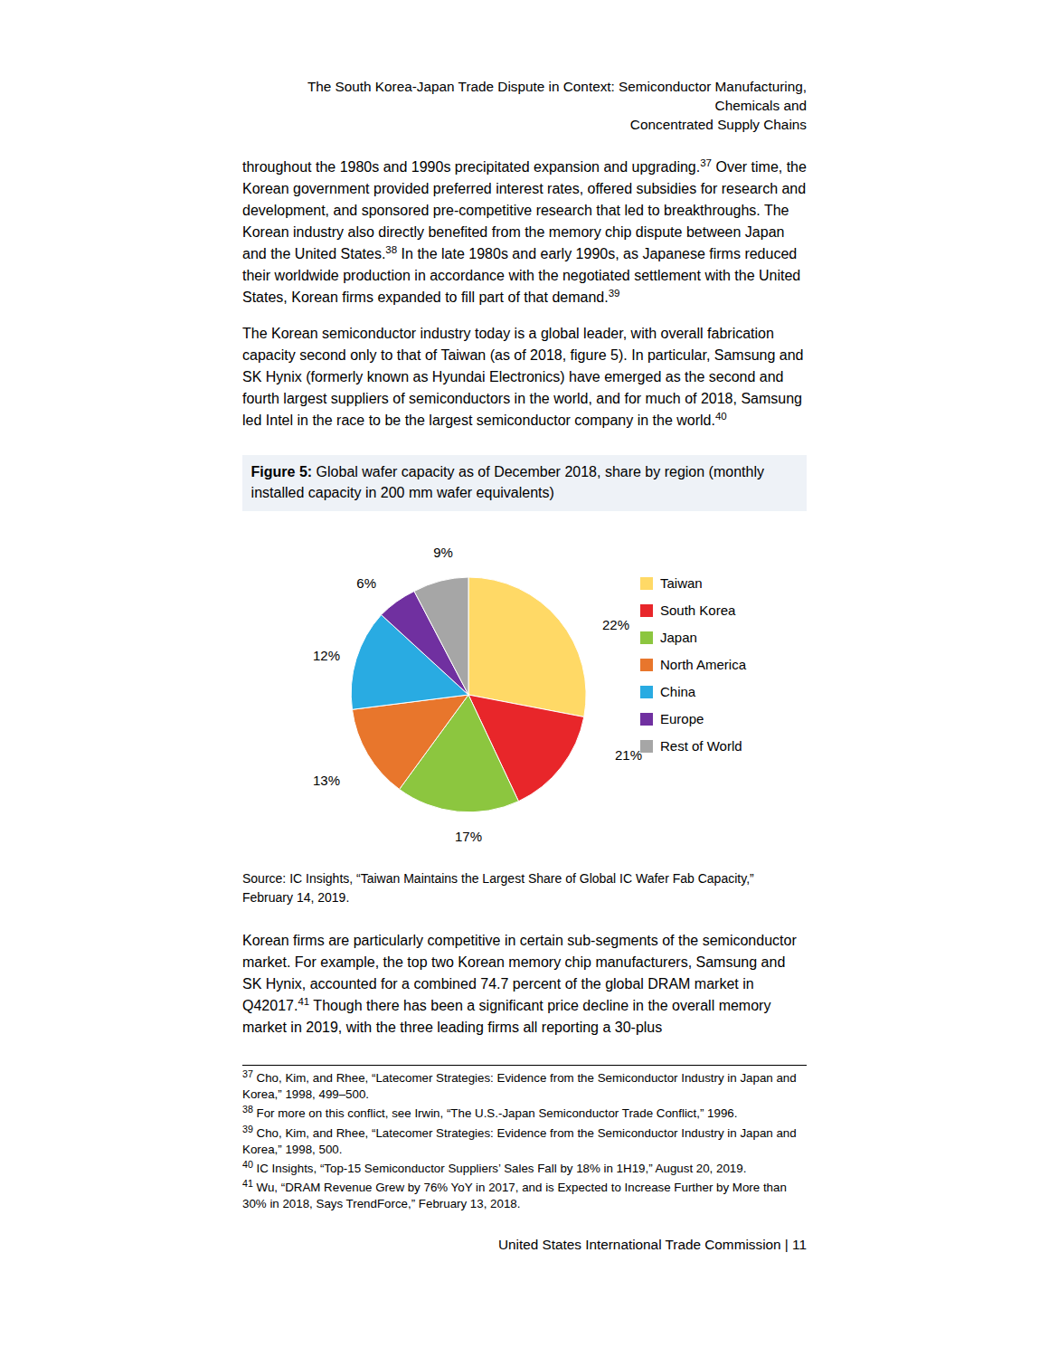The South Korea-Japan Trade Dispute in Context: Semiconductor Manufacturing, Chemicals and
Concentrated Supply Chains
throughout the 1980s and 1990s precipitated expansion and upgrading.37 Over time, the Korean government provided preferred interest rates, offered subsidies for research and development, and sponsored pre-competitive research that led to breakthroughs. The Korean industry also directly benefited from the memory chip dispute between Japan and the United States.38 In the late 1980s and early 1990s, as Japanese firms reduced their worldwide production in accordance with the negotiated settlement with the United States, Korean firms expanded to fill part of that demand.39
The Korean semiconductor industry today is a global leader, with overall fabrication capacity second only to that of Taiwan (as of 2018, figure 5). In particular, Samsung and SK Hynix (formerly known as Hyundai Electronics) have emerged as the second and fourth largest suppliers of semiconductors in the world, and for much of 2018, Samsung led Intel in the race to be the largest semiconductor company in the world.40
Figure 5: Global wafer capacity as of December 2018, share by region (monthly installed capacity in 200 mm wafer equivalents)
22% 21% 17% 13% 12% 6% 9% Taiwan South Korea Japan North America China Europe Rest of World
Source: IC Insights, “Taiwan Maintains the Largest Share of Global IC Wafer Fab Capacity,” February 14, 2019.
Korean firms are particularly competitive in certain sub-segments of the semiconductor market. For example, the top two Korean memory chip manufacturers, Samsung and SK Hynix, accounted for a combined 74.7 percent of the global DRAM market in Q42017.41 Though there has been a significant price decline in the overall memory market in 2019, with the three leading firms all reporting a 30-plus
37 Cho, Kim, and Rhee, “Latecomer Strategies: Evidence from the Semiconductor Industry in Japan and Korea,” 1998, 499–500.
38 For more on this conflict, see Irwin, “The U.S.-Japan Semiconductor Trade Conflict,” 1996.
39 Cho, Kim, and Rhee, “Latecomer Strategies: Evidence from the Semiconductor Industry in Japan and Korea,” 1998, 500.
40 IC Insights, “Top-15 Semiconductor Suppliers’ Sales Fall by 18% in 1H19,” August 20, 2019.
41 Wu, “DRAM Revenue Grew by 76% YoY in 2017, and is Expected to Increase Further by More than 30% in 2018, Says TrendForce,” February 13, 2018.
United States International Trade Commission | 11